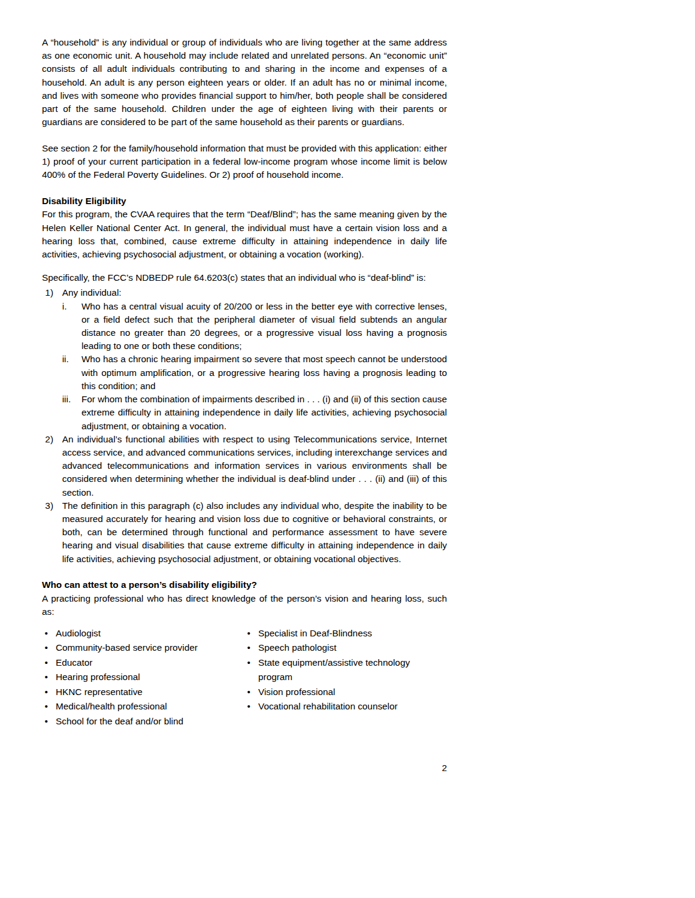A “household” is any individual or group of individuals who are living together at the same address as one economic unit. A household may include related and unrelated persons. An “economic unit” consists of all adult individuals contributing to and sharing in the income and expenses of a household. An adult is any person eighteen years or older. If an adult has no or minimal income, and lives with someone who provides financial support to him/her, both people shall be considered part of the same household. Children under the age of eighteen living with their parents or guardians are considered to be part of the same household as their parents or guardians.
See section 2 for the family/household information that must be provided with this application: either 1) proof of your current participation in a federal low-income program whose income limit is below 400% of the Federal Poverty Guidelines. Or 2) proof of household income.
Disability Eligibility
For this program, the CVAA requires that the term “Deaf/Blind”; has the same meaning given by the Helen Keller National Center Act. In general, the individual must have a certain vision loss and a hearing loss that, combined, cause extreme difficulty in attaining independence in daily life activities, achieving psychosocial adjustment, or obtaining a vocation (working).
Specifically, the FCC’s NDBEDP rule 64.6203(c) states that an individual who is “deaf-blind” is:
Any individual:
Who has a central visual acuity of 20/200 or less in the better eye with corrective lenses, or a field defect such that the peripheral diameter of visual field subtends an angular distance no greater than 20 degrees, or a progressive visual loss having a prognosis leading to one or both these conditions;
Who has a chronic hearing impairment so severe that most speech cannot be understood with optimum amplification, or a progressive hearing loss having a prognosis leading to this condition; and
For whom the combination of impairments described in . . . (i) and (ii) of this section cause extreme difficulty in attaining independence in daily life activities, achieving psychosocial adjustment, or obtaining a vocation.
An individual’s functional abilities with respect to using Telecommunications service, Internet access service, and advanced communications services, including interexchange services and advanced telecommunications and information services in various environments shall be considered when determining whether the individual is deaf-blind under . . . (ii) and (iii) of this section.
The definition in this paragraph (c) also includes any individual who, despite the inability to be measured accurately for hearing and vision loss due to cognitive or behavioral constraints, or both, can be determined through functional and performance assessment to have severe hearing and visual disabilities that cause extreme difficulty in attaining independence in daily life activities, achieving psychosocial adjustment, or obtaining vocational objectives.
Who can attest to a person’s disability eligibility?
A practicing professional who has direct knowledge of the person’s vision and hearing loss, such as:
Audiologist
Community-based service provider
Educator
Hearing professional
HKNC representative
Medical/health professional
School for the deaf and/or blind
Specialist in Deaf-Blindness
Speech pathologist
State equipment/assistive technology
program
Vision professional
Vocational rehabilitation counselor
2